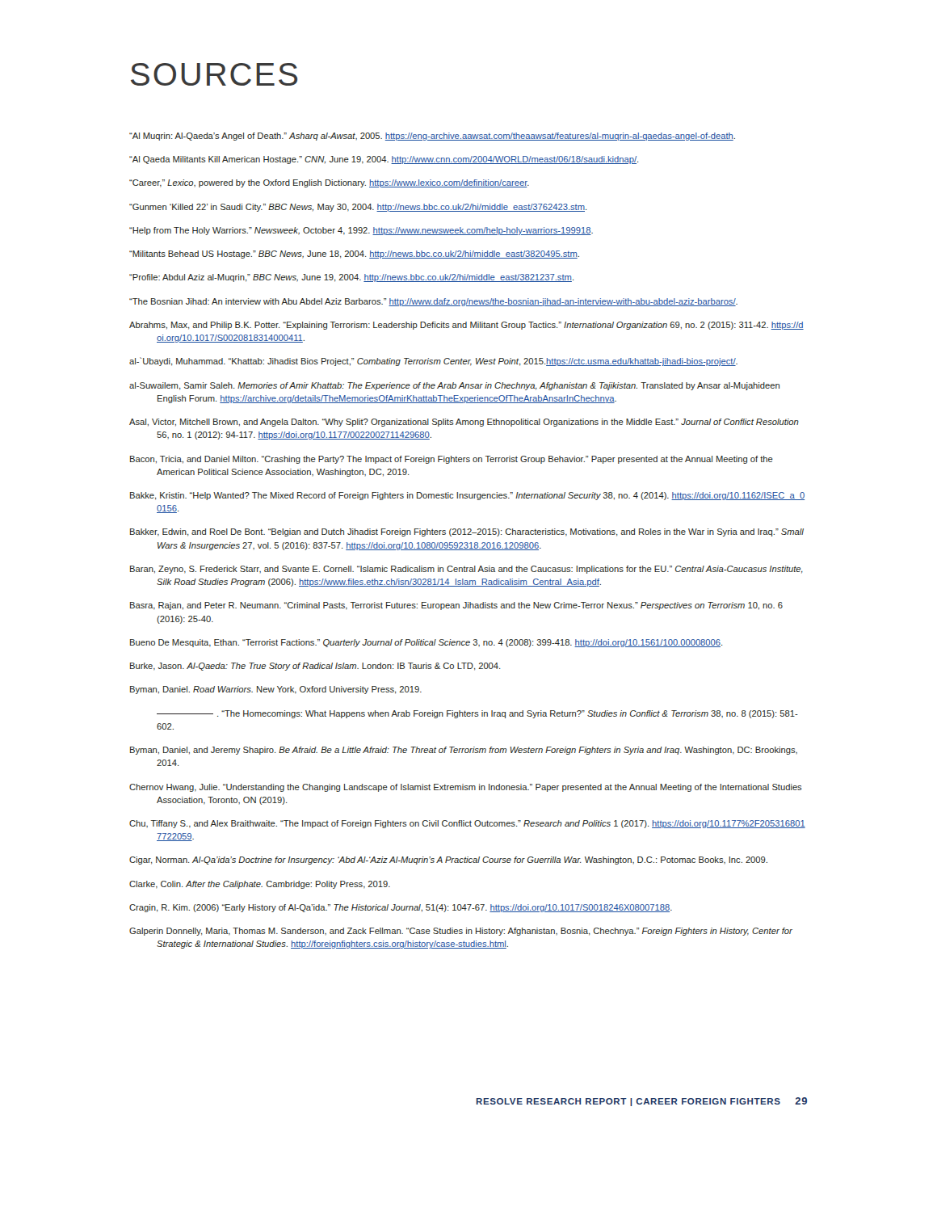SOURCES
“Al Muqrin: Al-Qaeda’s Angel of Death.” Asharq al-Awsat, 2005. https://eng-archive.aawsat.com/theaawsat/features/al-muqrin-al-qaedas-angel-of-death.
“Al Qaeda Militants Kill American Hostage.” CNN, June 19, 2004. http://www.cnn.com/2004/WORLD/meast/06/18/saudi.kidnap/.
“Career,” Lexico, powered by the Oxford English Dictionary. https://www.lexico.com/definition/career.
“Gunmen ‘Killed 22’ in Saudi City.” BBC News, May 30, 2004. http://news.bbc.co.uk/2/hi/middle_east/3762423.stm.
“Help from The Holy Warriors.” Newsweek, October 4, 1992. https://www.newsweek.com/help-holy-warriors-199918.
“Militants Behead US Hostage.” BBC News, June 18, 2004. http://news.bbc.co.uk/2/hi/middle_east/3820495.stm.
“Profile: Abdul Aziz al-Muqrin,” BBC News, June 19, 2004. http://news.bbc.co.uk/2/hi/middle_east/3821237.stm.
“The Bosnian Jihad: An interview with Abu Abdel Aziz Barbaros.” http://www.dafz.org/news/the-bosnian-jihad-an-interview-with-abu-abdel-aziz-barbaros/.
Abrahms, Max, and Philip B.K. Potter. “Explaining Terrorism: Leadership Deficits and Militant Group Tactics.” International Organization 69, no. 2 (2015): 311-42. https://doi.org/10.1017/S0020818314000411.
al-`Ubaydi, Muhammad. “Khattab: Jihadist Bios Project,” Combating Terrorism Center, West Point, 2015.https://ctc.usma.edu/khattab-jihadi-bios-project/.
al-Suwailem, Samir Saleh. Memories of Amir Khattab: The Experience of the Arab Ansar in Chechnya, Afghanistan & Tajikistan. Translated by Ansar al-Mujahideen English Forum. https://archive.org/details/TheMemoriesOfAmirKhattabTheExperienceOfTheArabAnsarInChechnya.
Asal, Victor, Mitchell Brown, and Angela Dalton. “Why Split? Organizational Splits Among Ethnopolitical Organizations in the Middle East.” Journal of Conflict Resolution 56, no. 1 (2012): 94-117. https://doi.org/10.1177/0022002711429680.
Bacon, Tricia, and Daniel Milton. “Crashing the Party? The Impact of Foreign Fighters on Terrorist Group Behavior.” Paper presented at the Annual Meeting of the American Political Science Association, Washington, DC, 2019.
Bakke, Kristin. “Help Wanted? The Mixed Record of Foreign Fighters in Domestic Insurgencies.” International Security 38, no. 4 (2014). https://doi.org/10.1162/ISEC_a_00156.
Bakker, Edwin, and Roel De Bont. “Belgian and Dutch Jihadist Foreign Fighters (2012–2015): Characteristics, Motivations, and Roles in the War in Syria and Iraq.” Small Wars & Insurgencies 27, vol. 5 (2016): 837-57. https://doi.org/10.1080/09592318.2016.1209806.
Baran, Zeyno, S. Frederick Starr, and Svante E. Cornell. “Islamic Radicalism in Central Asia and the Caucasus: Implications for the EU.” Central Asia-Caucasus Institute, Silk Road Studies Program (2006). https://www.files.ethz.ch/isn/30281/14_Islam_Radicalisim_Central_Asia.pdf.
Basra, Rajan, and Peter R. Neumann. “Criminal Pasts, Terrorist Futures: European Jihadists and the New Crime-Terror Nexus.” Perspectives on Terrorism 10, no. 6 (2016): 25-40.
Bueno De Mesquita, Ethan. “Terrorist Factions.” Quarterly Journal of Political Science 3, no. 4 (2008): 399-418. http://doi.org/10.1561/100.00008006.
Burke, Jason. Al-Qaeda: The True Story of Radical Islam. London: IB Tauris & Co LTD, 2004.
Byman, Daniel. Road Warriors. New York, Oxford University Press, 2019.
. “The Homecomings: What Happens when Arab Foreign Fighters in Iraq and Syria Return?” Studies in Conflict & Terrorism 38, no. 8 (2015): 581-602.
Byman, Daniel, and Jeremy Shapiro. Be Afraid. Be a Little Afraid: The Threat of Terrorism from Western Foreign Fighters in Syria and Iraq. Washington, DC: Brookings, 2014.
Chernov Hwang, Julie. “Understanding the Changing Landscape of Islamist Extremism in Indonesia.” Paper presented at the Annual Meeting of the International Studies Association, Toronto, ON (2019).
Chu, Tiffany S., and Alex Braithwaite. “The Impact of Foreign Fighters on Civil Conflict Outcomes.” Research and Politics 1 (2017). https://doi.org/10.1177%2F2053168017722059.
Cigar, Norman. Al-Qa’ida’s Doctrine for Insurgency: ‘Abd Al-‘Aziz Al-Muqrin’s A Practical Course for Guerrilla War. Washington, D.C.: Potomac Books, Inc. 2009.
Clarke, Colin. After the Caliphate. Cambridge: Polity Press, 2019.
Cragin, R. Kim. (2006) “Early History of Al-Qa’ida.” The Historical Journal, 51(4): 1047-67. https://doi.org/10.1017/S0018246X08007188.
Galperin Donnelly, Maria, Thomas M. Sanderson, and Zack Fellman. “Case Studies in History: Afghanistan, Bosnia, Chechnya.” Foreign Fighters in History, Center for Strategic & International Studies. http://foreignfighters.csis.org/history/case-studies.html.
RESOLVE RESEARCH REPORT | CAREER FOREIGN FIGHTERS 29